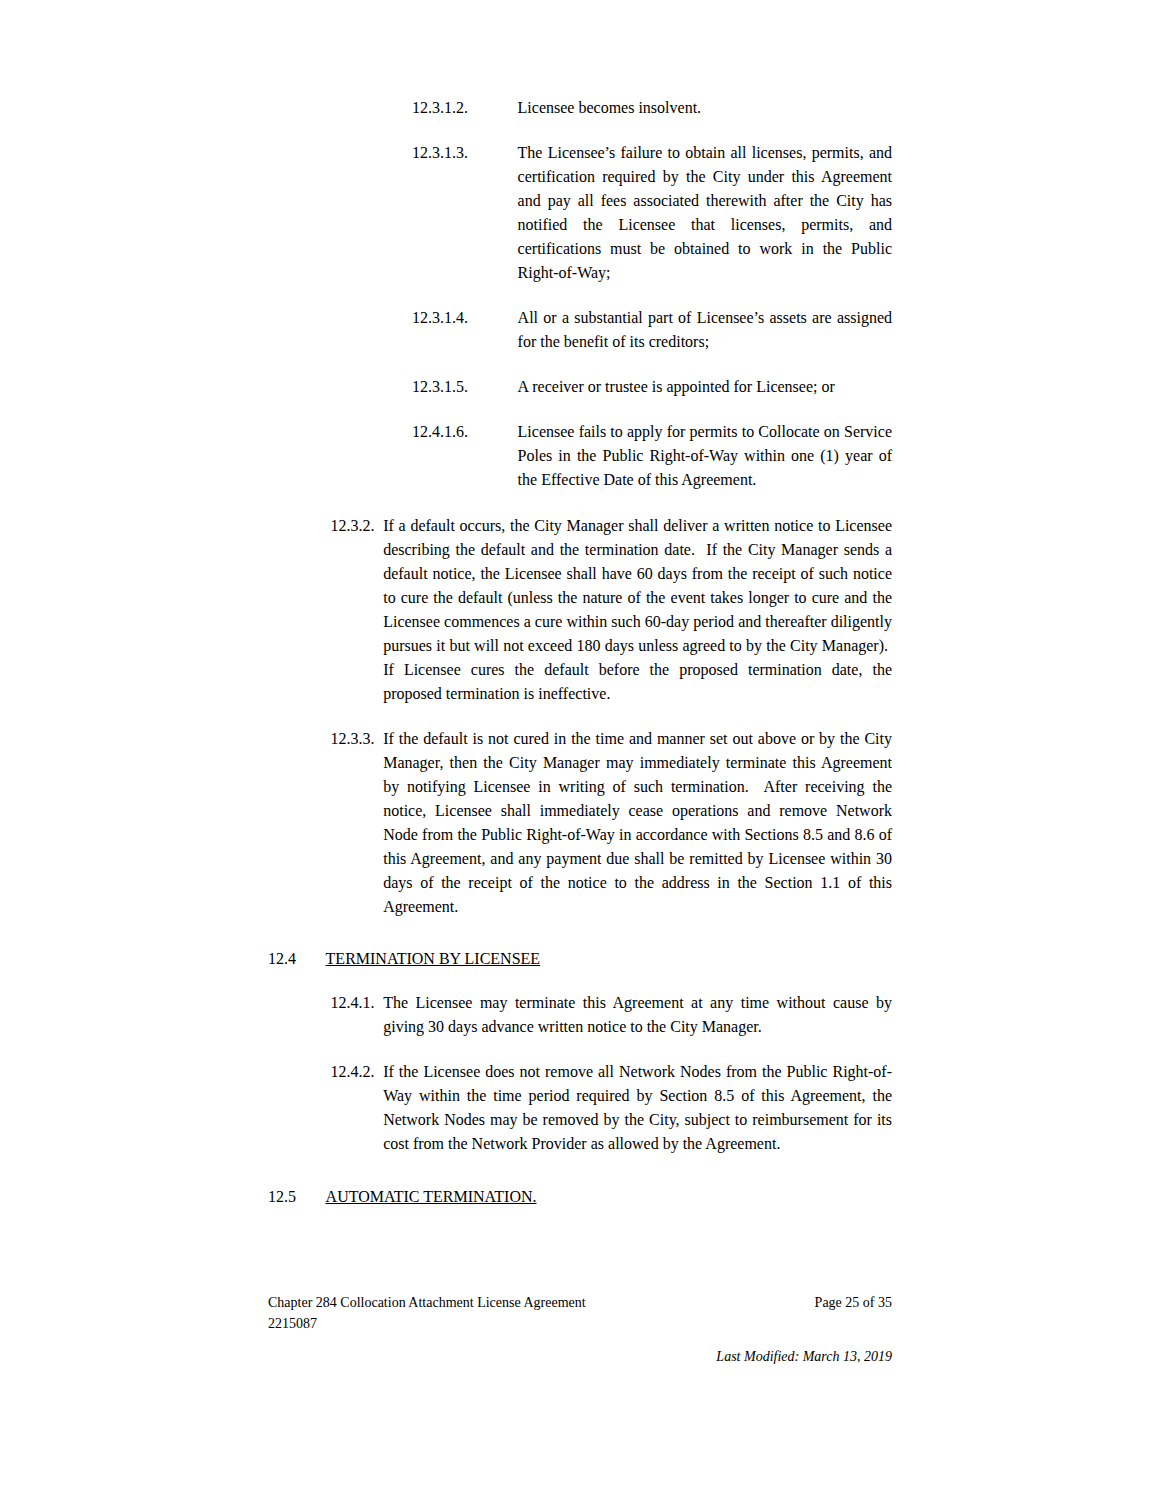12.3.1.2.
Licensee becomes insolvent.
12.3.1.3.
The Licensee’s failure to obtain all licenses, permits, and certification required by the City under this Agreement and pay all fees associated therewith after the City has notified the Licensee that licenses, permits, and certifications must be obtained to work in the Public Right-of-Way;
12.3.1.4.
All or a substantial part of Licensee’s assets are assigned for the benefit of its creditors;
12.3.1.5.
A receiver or trustee is appointed for Licensee; or
12.4.1.6.
Licensee fails to apply for permits to Collocate on Service Poles in the Public Right-of-Way within one (1) year of the Effective Date of this Agreement.
12.3.2.
If a default occurs, the City Manager shall deliver a written notice to Licensee describing the default and the termination date. If the City Manager sends a default notice, the Licensee shall have 60 days from the receipt of such notice to cure the default (unless the nature of the event takes longer to cure and the Licensee commences a cure within such 60-day period and thereafter diligently pursues it but will not exceed 180 days unless agreed to by the City Manager). If Licensee cures the default before the proposed termination date, the proposed termination is ineffective.
12.3.3.
If the default is not cured in the time and manner set out above or by the City Manager, then the City Manager may immediately terminate this Agreement by notifying Licensee in writing of such termination. After receiving the notice, Licensee shall immediately cease operations and remove Network Node from the Public Right-of-Way in accordance with Sections 8.5 and 8.6 of this Agreement, and any payment due shall be remitted by Licensee within 30 days of the receipt of the notice to the address in the Section 1.1 of this Agreement.
12.4
TERMINATION BY LICENSEE
12.4.1.
The Licensee may terminate this Agreement at any time without cause by giving 30 days advance written notice to the City Manager.
12.4.2.
If the Licensee does not remove all Network Nodes from the Public Right-of-Way within the time period required by Section 8.5 of this Agreement, the Network Nodes may be removed by the City, subject to reimbursement for its cost from the Network Provider as allowed by the Agreement.
12.5
AUTOMATIC TERMINATION.
Chapter 284 Collocation Attachment License Agreement
Page 25 of 35
2215087
Last Modified: March 13, 2019